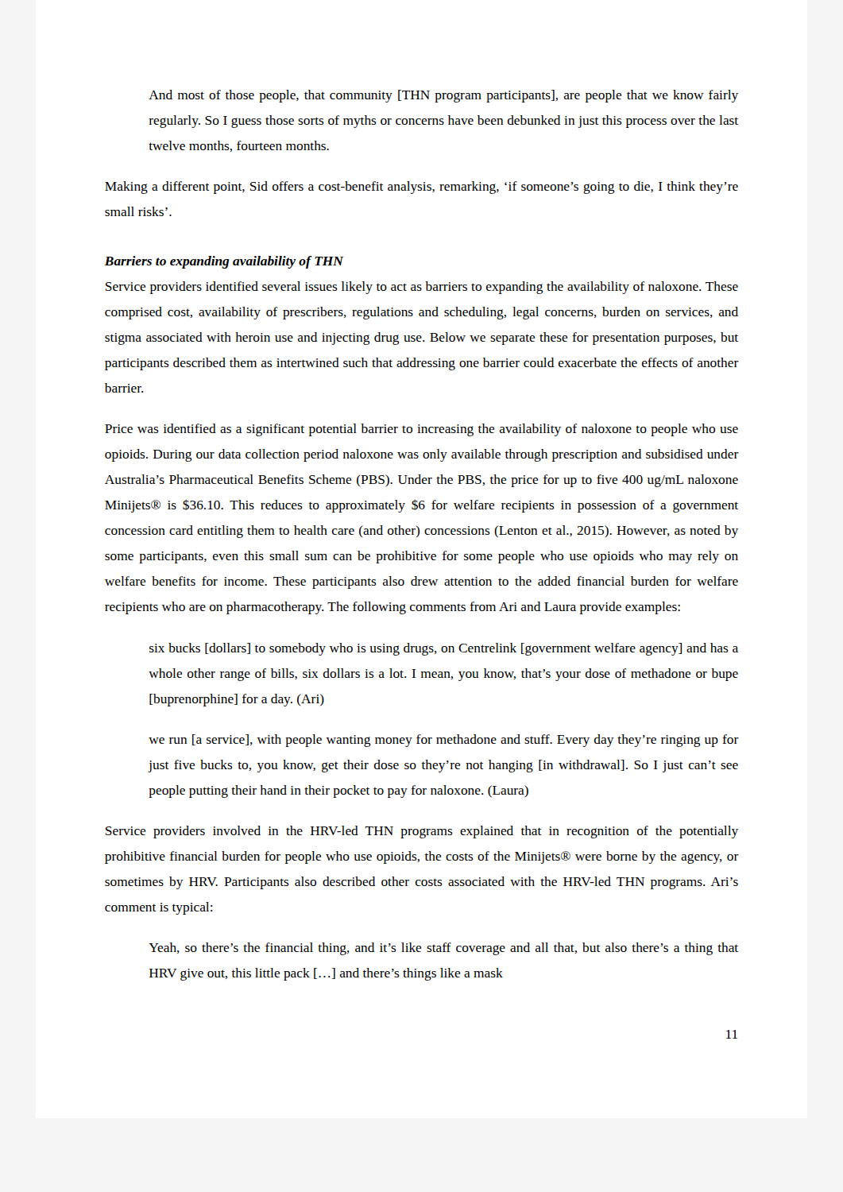And most of those people, that community [THN program participants], are people that we know fairly regularly. So I guess those sorts of myths or concerns have been debunked in just this process over the last twelve months, fourteen months.
Making a different point, Sid offers a cost-benefit analysis, remarking, ‘if someone’s going to die, I think they’re small risks’.
Barriers to expanding availability of THN
Service providers identified several issues likely to act as barriers to expanding the availability of naloxone. These comprised cost, availability of prescribers, regulations and scheduling, legal concerns, burden on services, and stigma associated with heroin use and injecting drug use. Below we separate these for presentation purposes, but participants described them as intertwined such that addressing one barrier could exacerbate the effects of another barrier.
Price was identified as a significant potential barrier to increasing the availability of naloxone to people who use opioids. During our data collection period naloxone was only available through prescription and subsidised under Australia’s Pharmaceutical Benefits Scheme (PBS). Under the PBS, the price for up to five 400 ug/mL naloxone Minijets® is $36.10. This reduces to approximately $6 for welfare recipients in possession of a government concession card entitling them to health care (and other) concessions (Lenton et al., 2015). However, as noted by some participants, even this small sum can be prohibitive for some people who use opioids who may rely on welfare benefits for income. These participants also drew attention to the added financial burden for welfare recipients who are on pharmacotherapy. The following comments from Ari and Laura provide examples:
six bucks [dollars] to somebody who is using drugs, on Centrelink [government welfare agency] and has a whole other range of bills, six dollars is a lot. I mean, you know, that’s your dose of methadone or bupe [buprenorphine] for a day. (Ari)
we run [a service], with people wanting money for methadone and stuff. Every day they’re ringing up for just five bucks to, you know, get their dose so they’re not hanging [in withdrawal]. So I just can’t see people putting their hand in their pocket to pay for naloxone. (Laura)
Service providers involved in the HRV-led THN programs explained that in recognition of the potentially prohibitive financial burden for people who use opioids, the costs of the Minijets® were borne by the agency, or sometimes by HRV. Participants also described other costs associated with the HRV-led THN programs. Ari’s comment is typical:
Yeah, so there’s the financial thing, and it’s like staff coverage and all that, but also there’s a thing that HRV give out, this little pack […] and there’s things like a mask
11